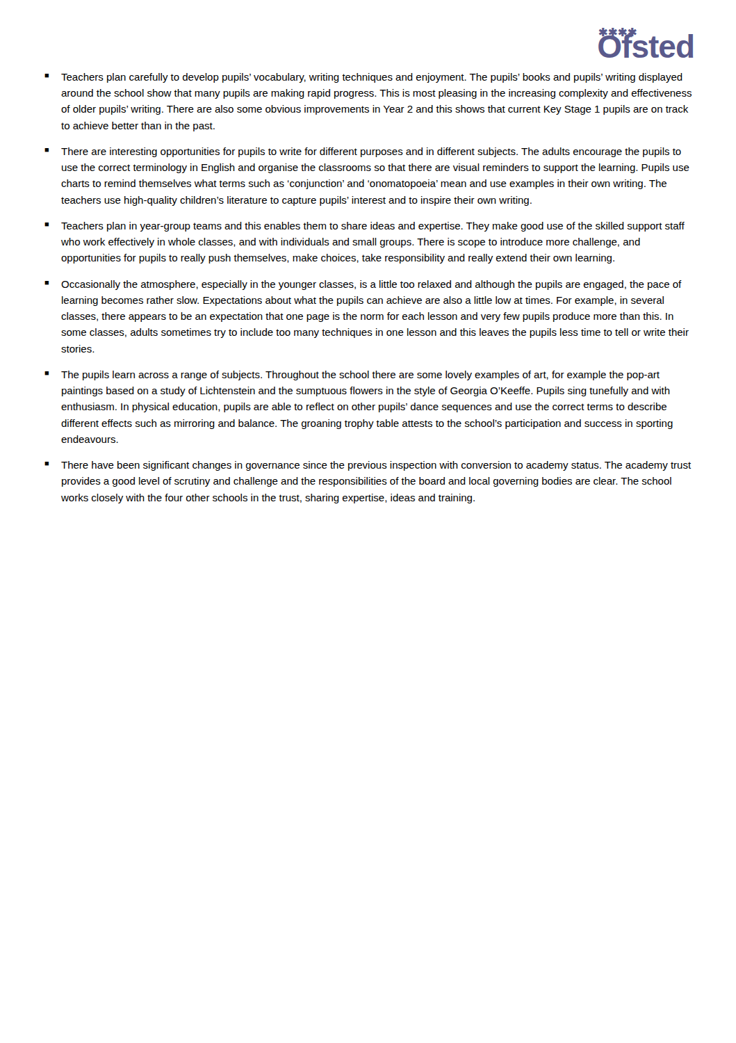✱✱✱✱ Ofsted
Teachers plan carefully to develop pupils’ vocabulary, writing techniques and enjoyment. The pupils’ books and pupils’ writing displayed around the school show that many pupils are making rapid progress. This is most pleasing in the increasing complexity and effectiveness of older pupils’ writing. There are also some obvious improvements in Year 2 and this shows that current Key Stage 1 pupils are on track to achieve better than in the past.
There are interesting opportunities for pupils to write for different purposes and in different subjects. The adults encourage the pupils to use the correct terminology in English and organise the classrooms so that there are visual reminders to support the learning. Pupils use charts to remind themselves what terms such as ‘conjunction’ and ‘onomatopoeia’ mean and use examples in their own writing. The teachers use high-quality children’s literature to capture pupils’ interest and to inspire their own writing.
Teachers plan in year-group teams and this enables them to share ideas and expertise. They make good use of the skilled support staff who work effectively in whole classes, and with individuals and small groups. There is scope to introduce more challenge, and opportunities for pupils to really push themselves, make choices, take responsibility and really extend their own learning.
Occasionally the atmosphere, especially in the younger classes, is a little too relaxed and although the pupils are engaged, the pace of learning becomes rather slow. Expectations about what the pupils can achieve are also a little low at times. For example, in several classes, there appears to be an expectation that one page is the norm for each lesson and very few pupils produce more than this. In some classes, adults sometimes try to include too many techniques in one lesson and this leaves the pupils less time to tell or write their stories.
The pupils learn across a range of subjects. Throughout the school there are some lovely examples of art, for example the pop-art paintings based on a study of Lichtenstein and the sumptuous flowers in the style of Georgia O’Keeffe. Pupils sing tunefully and with enthusiasm. In physical education, pupils are able to reflect on other pupils’ dance sequences and use the correct terms to describe different effects such as mirroring and balance. The groaning trophy table attests to the school’s participation and success in sporting endeavours.
There have been significant changes in governance since the previous inspection with conversion to academy status. The academy trust provides a good level of scrutiny and challenge and the responsibilities of the board and local governing bodies are clear. The school works closely with the four other schools in the trust, sharing expertise, ideas and training.